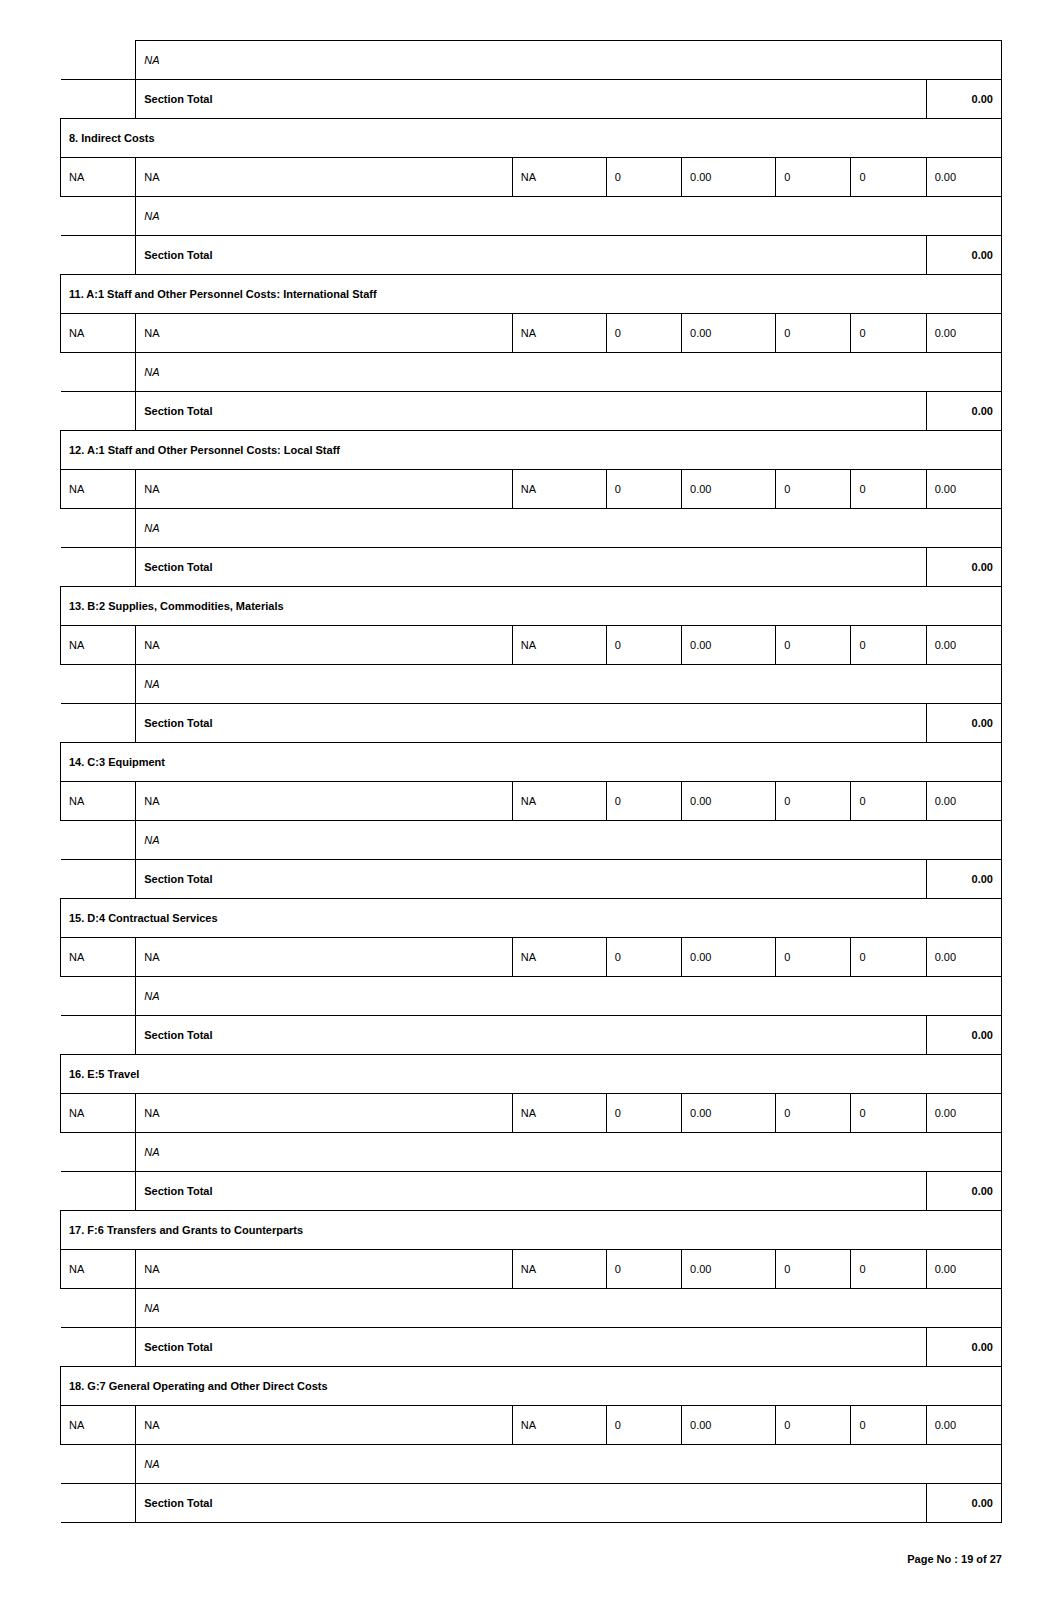| | NA |
| | Section Total | 0.00 |
| 8. Indirect Costs |
| NA | NA | NA | 0 | 0.00 | 0 | 0 | 0.00 |
| | NA |
| | Section Total | 0.00 |
| 11. A:1 Staff and Other Personnel Costs: International Staff |
| NA | NA | NA | 0 | 0.00 | 0 | 0 | 0.00 |
| | NA |
| | Section Total | 0.00 |
| 12. A:1 Staff and Other Personnel Costs: Local Staff |
| NA | NA | NA | 0 | 0.00 | 0 | 0 | 0.00 |
| | NA |
| | Section Total | 0.00 |
| 13. B:2 Supplies, Commodities, Materials |
| NA | NA | NA | 0 | 0.00 | 0 | 0 | 0.00 |
| | NA |
| | Section Total | 0.00 |
| 14. C:3 Equipment |
| NA | NA | NA | 0 | 0.00 | 0 | 0 | 0.00 |
| | NA |
| | Section Total | 0.00 |
| 15. D:4 Contractual Services |
| NA | NA | NA | 0 | 0.00 | 0 | 0 | 0.00 |
| | NA |
| | Section Total | 0.00 |
| 16. E:5 Travel |
| NA | NA | NA | 0 | 0.00 | 0 | 0 | 0.00 |
| | NA |
| | Section Total | 0.00 |
| 17. F:6 Transfers and Grants to Counterparts |
| NA | NA | NA | 0 | 0.00 | 0 | 0 | 0.00 |
| | NA |
| | Section Total | 0.00 |
| 18. G:7 General Operating and Other Direct Costs |
| NA | NA | NA | 0 | 0.00 | 0 | 0 | 0.00 |
| | NA |
| | Section Total | 0.00 |
Page No : 19 of 27